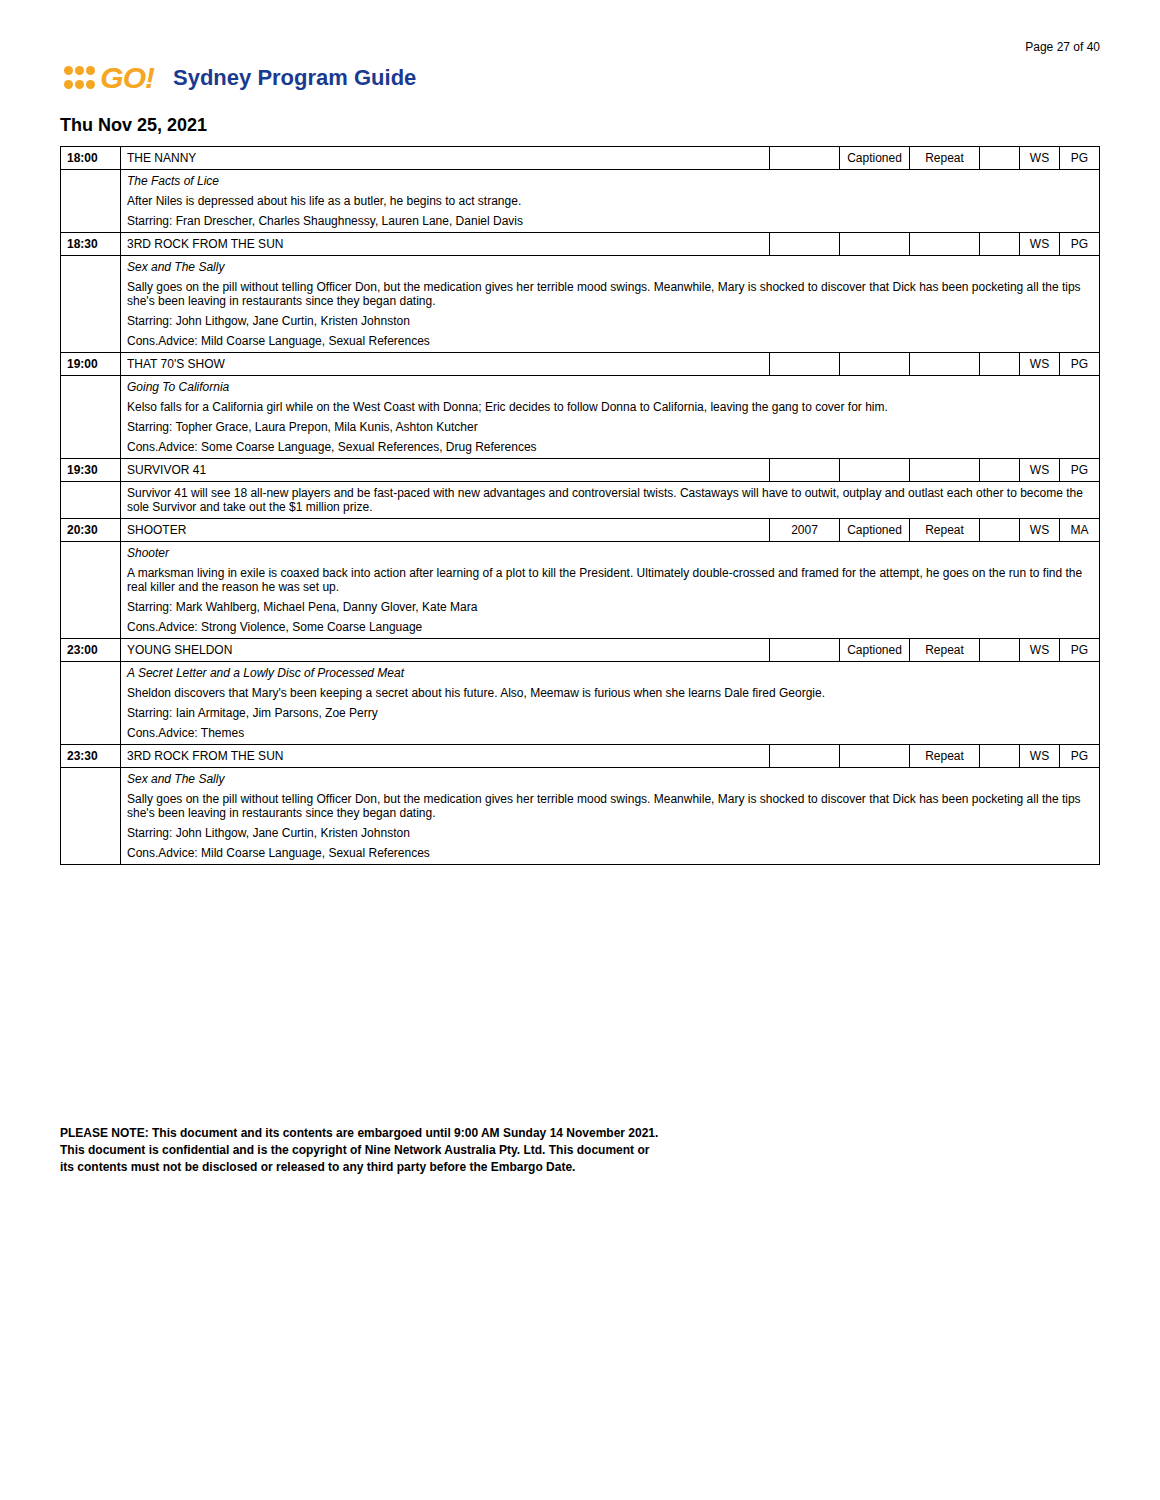Page 27 of 40
GO! Sydney Program Guide
Thu Nov 25, 2021
| 18:00 | THE NANNY | | Captioned | Repeat | | WS | PG |
| | The Facts of Lice After Niles is depressed about his life as a butler, he begins to act strange. Starring: Fran Drescher, Charles Shaughnessy, Lauren Lane, Daniel Davis |
| 18:30 | 3RD ROCK FROM THE SUN | | | | | WS | PG |
| | Sex and The Sally Sally goes on the pill without telling Officer Don, but the medication gives her terrible mood swings. Meanwhile, Mary is shocked to discover that Dick has been pocketing all the tips she's been leaving in restaurants since they began dating. Starring: John Lithgow, Jane Curtin, Kristen Johnston Cons.Advice: Mild Coarse Language, Sexual References |
| 19:00 | THAT 70'S SHOW | | | | | WS | PG |
| | Going To California Kelso falls for a California girl while on the West Coast with Donna; Eric decides to follow Donna to California, leaving the gang to cover for him. Starring: Topher Grace, Laura Prepon, Mila Kunis, Ashton Kutcher Cons.Advice: Some Coarse Language, Sexual References, Drug References |
| 19:30 | SURVIVOR 41 | | | | | WS | PG |
| | Survivor 41 will see 18 all-new players and be fast-paced with new advantages and controversial twists. Castaways will have to outwit, outplay and outlast each other to become the sole Survivor and take out the $1 million prize. |
| 20:30 | SHOOTER | 2007 | Captioned | Repeat | | WS | MA |
| | Shooter A marksman living in exile is coaxed back into action after learning of a plot to kill the President. Ultimately double-crossed and framed for the attempt, he goes on the run to find the real killer and the reason he was set up. Starring: Mark Wahlberg, Michael Pena, Danny Glover, Kate Mara Cons.Advice: Strong Violence, Some Coarse Language |
| 23:00 | YOUNG SHELDON | | Captioned | Repeat | | WS | PG |
| | A Secret Letter and a Lowly Disc of Processed Meat Sheldon discovers that Mary's been keeping a secret about his future. Also, Meemaw is furious when she learns Dale fired Georgie. Starring: Iain Armitage, Jim Parsons, Zoe Perry Cons.Advice: Themes |
| 23:30 | 3RD ROCK FROM THE SUN | | | Repeat | | WS | PG |
| | Sex and The Sally Sally goes on the pill without telling Officer Don, but the medication gives her terrible mood swings. Meanwhile, Mary is shocked to discover that Dick has been pocketing all the tips she's been leaving in restaurants since they began dating. Starring: John Lithgow, Jane Curtin, Kristen Johnston Cons.Advice: Mild Coarse Language, Sexual References |
PLEASE NOTE: This document and its contents are embargoed until 9:00 AM Sunday 14 November 2021.
This document is confidential and is the copyright of Nine Network Australia Pty. Ltd. This document or
its contents must not be disclosed or released to any third party before the Embargo Date.